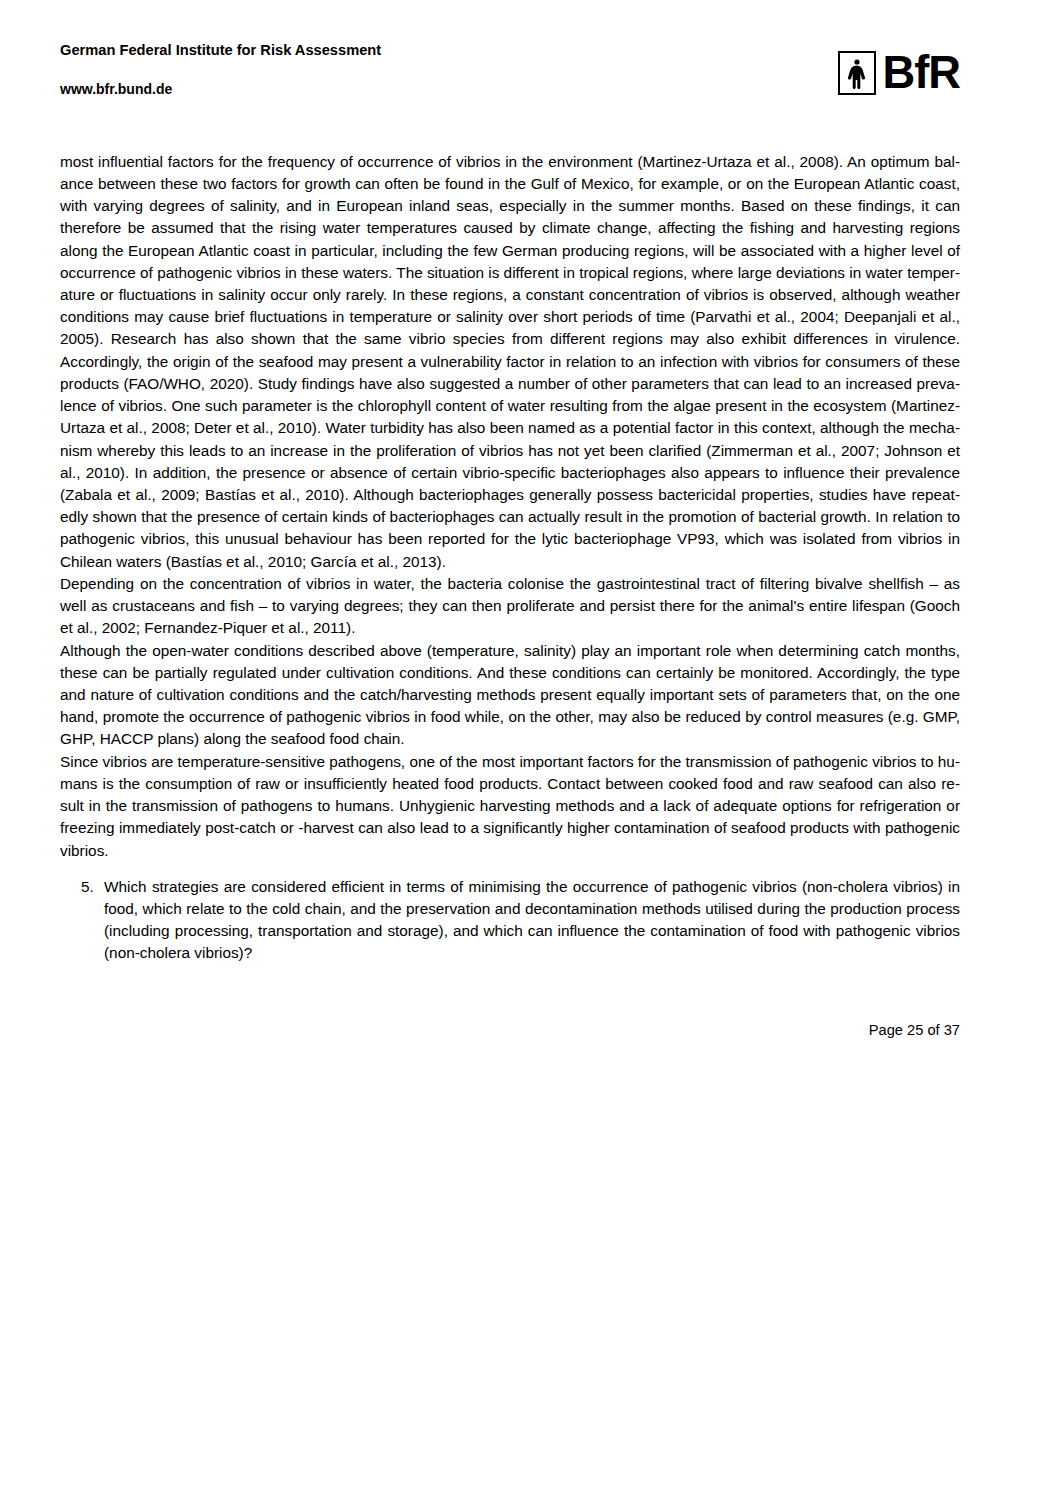German Federal Institute for Risk Assessment
www.bfr.bund.de
BfR
most influential factors for the frequency of occurrence of vibrios in the environment (Martinez-Urtaza et al., 2008). An optimum balance between these two factors for growth can often be found in the Gulf of Mexico, for example, or on the European Atlantic coast, with varying degrees of salinity, and in European inland seas, especially in the summer months. Based on these findings, it can therefore be assumed that the rising water temperatures caused by climate change, affecting the fishing and harvesting regions along the European Atlantic coast in particular, including the few German producing regions, will be associated with a higher level of occurrence of pathogenic vibrios in these waters. The situation is different in tropical regions, where large deviations in water temperature or fluctuations in salinity occur only rarely. In these regions, a constant concentration of vibrios is observed, although weather conditions may cause brief fluctuations in temperature or salinity over short periods of time (Parvathi et al., 2004; Deepanjali et al., 2005). Research has also shown that the same vibrio species from different regions may also exhibit differences in virulence. Accordingly, the origin of the seafood may present a vulnerability factor in relation to an infection with vibrios for consumers of these products (FAO/WHO, 2020). Study findings have also suggested a number of other parameters that can lead to an increased prevalence of vibrios. One such parameter is the chlorophyll content of water resulting from the algae present in the ecosystem (Martinez-Urtaza et al., 2008; Deter et al., 2010). Water turbidity has also been named as a potential factor in this context, although the mechanism whereby this leads to an increase in the proliferation of vibrios has not yet been clarified (Zimmerman et al., 2007; Johnson et al., 2010). In addition, the presence or absence of certain vibrio-specific bacteriophages also appears to influence their prevalence (Zabala et al., 2009; Bastías et al., 2010). Although bacteriophages generally possess bactericidal properties, studies have repeatedly shown that the presence of certain kinds of bacteriophages can actually result in the promotion of bacterial growth. In relation to pathogenic vibrios, this unusual behaviour has been reported for the lytic bacteriophage VP93, which was isolated from vibrios in Chilean waters (Bastías et al., 2010; García et al., 2013).
Depending on the concentration of vibrios in water, the bacteria colonise the gastrointestinal tract of filtering bivalve shellfish – as well as crustaceans and fish – to varying degrees; they can then proliferate and persist there for the animal's entire lifespan (Gooch et al., 2002; Fernandez-Piquer et al., 2011).
Although the open-water conditions described above (temperature, salinity) play an important role when determining catch months, these can be partially regulated under cultivation conditions. And these conditions can certainly be monitored. Accordingly, the type and nature of cultivation conditions and the catch/harvesting methods present equally important sets of parameters that, on the one hand, promote the occurrence of pathogenic vibrios in food while, on the other, may also be reduced by control measures (e.g. GMP, GHP, HACCP plans) along the seafood food chain.
Since vibrios are temperature-sensitive pathogens, one of the most important factors for the transmission of pathogenic vibrios to humans is the consumption of raw or insufficiently heated food products. Contact between cooked food and raw seafood can also result in the transmission of pathogens to humans. Unhygienic harvesting methods and a lack of adequate options for refrigeration or freezing immediately post-catch or -harvest can also lead to a significantly higher contamination of seafood products with pathogenic vibrios.
Which strategies are considered efficient in terms of minimising the occurrence of pathogenic vibrios (non-cholera vibrios) in food, which relate to the cold chain, and the preservation and decontamination methods utilised during the production process (including processing, transportation and storage), and which can influence the contamination of food with pathogenic vibrios (non-cholera vibrios)?
Page 25 of 37